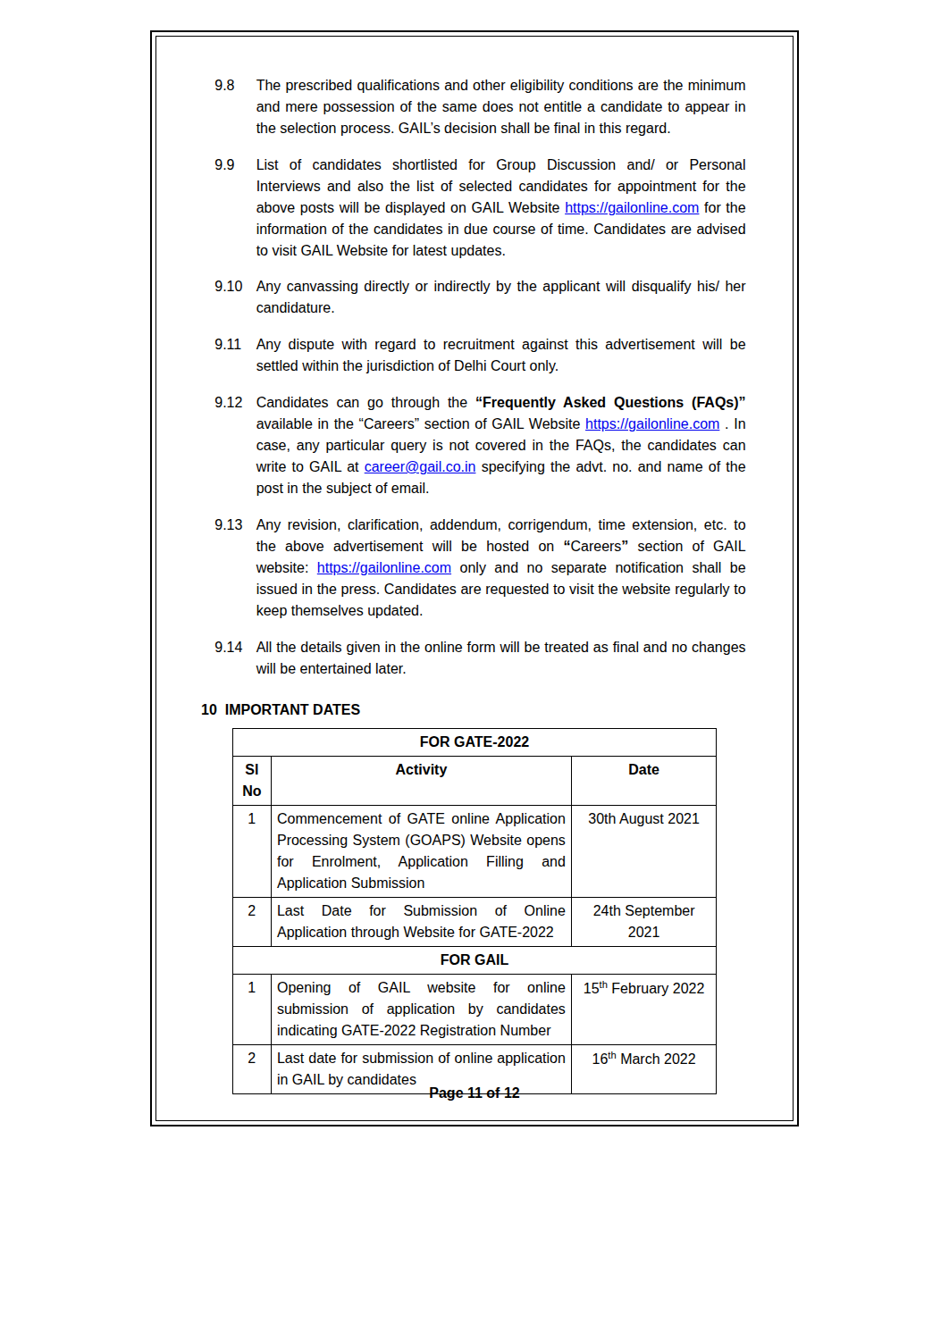9.8 The prescribed qualifications and other eligibility conditions are the minimum and mere possession of the same does not entitle a candidate to appear in the selection process. GAIL’s decision shall be final in this regard.
9.9 List of candidates shortlisted for Group Discussion and/ or Personal Interviews and also the list of selected candidates for appointment for the above posts will be displayed on GAIL Website https://gailonline.com for the information of the candidates in due course of time. Candidates are advised to visit GAIL Website for latest updates.
9.10 Any canvassing directly or indirectly by the applicant will disqualify his/ her candidature.
9.11 Any dispute with regard to recruitment against this advertisement will be settled within the jurisdiction of Delhi Court only.
9.12 Candidates can go through the “Frequently Asked Questions (FAQs)” available in the “Careers” section of GAIL Website https://gailonline.com . In case, any particular query is not covered in the FAQs, the candidates can write to GAIL at career@gail.co.in specifying the advt. no. and name of the post in the subject of email.
9.13 Any revision, clarification, addendum, corrigendum, time extension, etc. to the above advertisement will be hosted on “Careers” section of GAIL website: https://gailonline.com only and no separate notification shall be issued in the press. Candidates are requested to visit the website regularly to keep themselves updated.
9.14 All the details given in the online form will be treated as final and no changes will be entertained later.
10 IMPORTANT DATES
| FOR GATE-2022 |
| --- |
| Sl No | Activity | Date |
| 1 | Commencement of GATE online Application Processing System (GOAPS) Website opens for Enrolment, Application Filling and Application Submission | 30th August 2021 |
| 2 | Last Date for Submission of Online Application through Website for GATE-2022 | 24th September 2021 |
| FOR GAIL |
| 1 | Opening of GAIL website for online submission of application by candidates indicating GATE-2022 Registration Number | 15 th February 2022 |
| 2 | Last date for submission of online application in GAIL by candidates | 16 th March 2022 |
Page 11 of 12